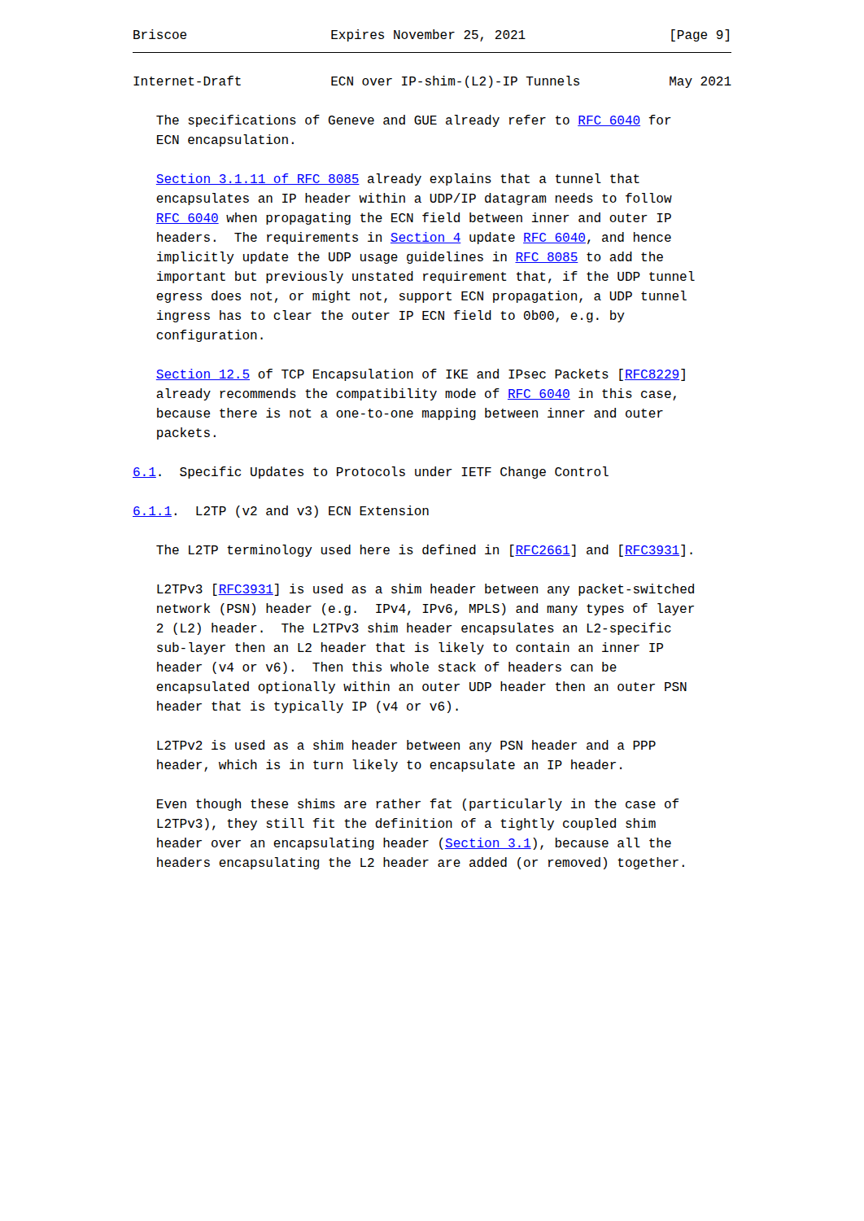Briscoe Expires November 25, 2021 [Page 9]
Internet-Draft ECN over IP-shim-(L2)-IP Tunnels May 2021
   The specifications of Geneve and GUE already refer to RFC 6040 for
   ECN encapsulation.

   Section 3.1.11 of RFC 8085 already explains that a tunnel that
   encapsulates an IP header within a UDP/IP datagram needs to follow
   RFC 6040 when propagating the ECN field between inner and outer IP
   headers.  The requirements in Section 4 update RFC 6040, and hence
   implicitly update the UDP usage guidelines in RFC 8085 to add the
   important but previously unstated requirement that, if the UDP tunnel
   egress does not, or might not, support ECN propagation, a UDP tunnel
   ingress has to clear the outer IP ECN field to 0b00, e.g. by
   configuration.

   Section 12.5 of TCP Encapsulation of IKE and IPsec Packets [RFC8229]
   already recommends the compatibility mode of RFC 6040 in this case,
   because there is not a one-to-one mapping between inner and outer
   packets.

6.1.  Specific Updates to Protocols under IETF Change Control

6.1.1.  L2TP (v2 and v3) ECN Extension

   The L2TP terminology used here is defined in [RFC2661] and [RFC3931].

   L2TPv3 [RFC3931] is used as a shim header between any packet-switched
   network (PSN) header (e.g.  IPv4, IPv6, MPLS) and many types of layer
   2 (L2) header.  The L2TPv3 shim header encapsulates an L2-specific
   sub-layer then an L2 header that is likely to contain an inner IP
   header (v4 or v6).  Then this whole stack of headers can be
   encapsulated optionally within an outer UDP header then an outer PSN
   header that is typically IP (v4 or v6).

   L2TPv2 is used as a shim header between any PSN header and a PPP
   header, which is in turn likely to encapsulate an IP header.

   Even though these shims are rather fat (particularly in the case of
   L2TPv3), they still fit the definition of a tightly coupled shim
   header over an encapsulating header (Section 3.1), because all the
   headers encapsulating the L2 header are added (or removed) together.